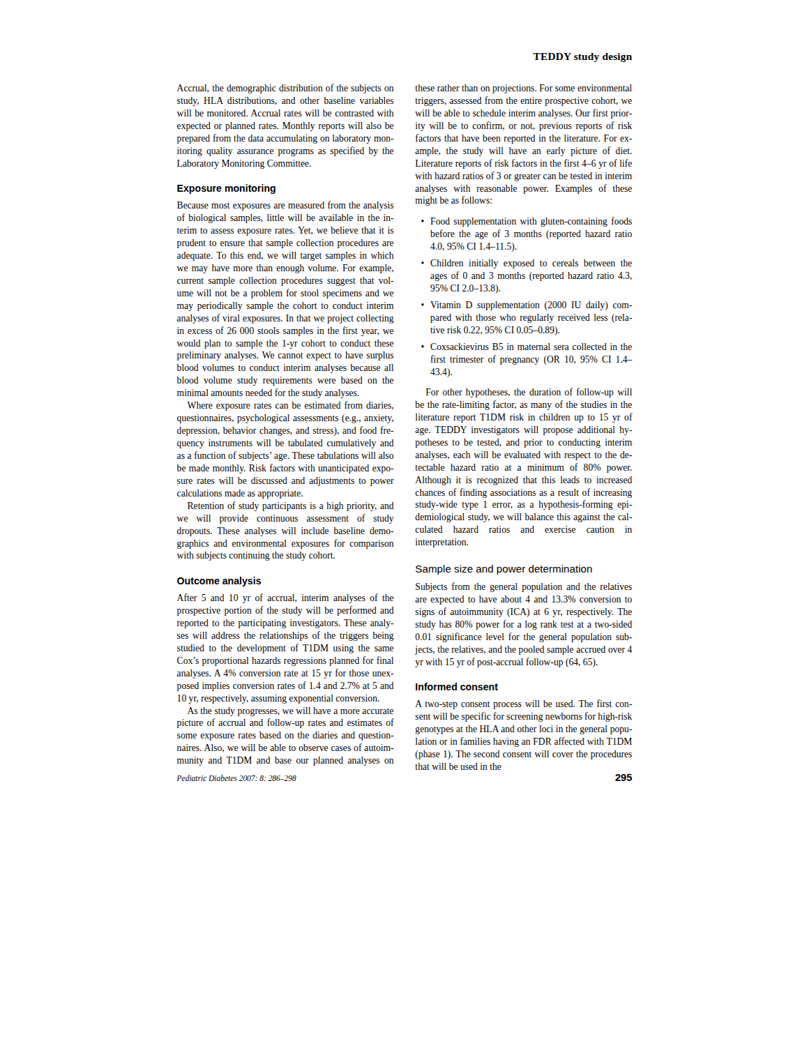TEDDY study design
Accrual, the demographic distribution of the subjects on study, HLA distributions, and other baseline variables will be monitored. Accrual rates will be contrasted with expected or planned rates. Monthly reports will also be prepared from the data accumulating on laboratory monitoring quality assurance programs as specified by the Laboratory Monitoring Committee.
Exposure monitoring
Because most exposures are measured from the analysis of biological samples, little will be available in the interim to assess exposure rates. Yet, we believe that it is prudent to ensure that sample collection procedures are adequate. To this end, we will target samples in which we may have more than enough volume. For example, current sample collection procedures suggest that volume will not be a problem for stool specimens and we may periodically sample the cohort to conduct interim analyses of viral exposures. In that we project collecting in excess of 26 000 stools samples in the first year, we would plan to sample the 1-yr cohort to conduct these preliminary analyses. We cannot expect to have surplus blood volumes to conduct interim analyses because all blood volume study requirements were based on the minimal amounts needed for the study analyses.
Where exposure rates can be estimated from diaries, questionnaires, psychological assessments (e.g., anxiety, depression, behavior changes, and stress), and food frequency instruments will be tabulated cumulatively and as a function of subjects’ age. These tabulations will also be made monthly. Risk factors with unanticipated exposure rates will be discussed and adjustments to power calculations made as appropriate.
Retention of study participants is a high priority, and we will provide continuous assessment of study dropouts. These analyses will include baseline demographics and environmental exposures for comparison with subjects continuing the study cohort.
Outcome analysis
After 5 and 10 yr of accrual, interim analyses of the prospective portion of the study will be performed and reported to the participating investigators. These analyses will address the relationships of the triggers being studied to the development of T1DM using the same Cox’s proportional hazards regressions planned for final analyses. A 4% conversion rate at 15 yr for those unexposed implies conversion rates of 1.4 and 2.7% at 5 and 10 yr, respectively, assuming exponential conversion.
As the study progresses, we will have a more accurate picture of accrual and follow-up rates and estimates of some exposure rates based on the diaries and questionnaires. Also, we will be able to observe cases of autoimmunity and T1DM and base our planned analyses on these rather than on projections. For some environmental triggers, assessed from the entire prospective cohort, we will be able to schedule interim analyses. Our first priority will be to confirm, or not, previous reports of risk factors that have been reported in the literature. For example, the study will have an early picture of diet. Literature reports of risk factors in the first 4–6 yr of life with hazard ratios of 3 or greater can be tested in interim analyses with reasonable power. Examples of these might be as follows:
Food supplementation with gluten-containing foods before the age of 3 months (reported hazard ratio 4.0, 95% CI 1.4–11.5).
Children initially exposed to cereals between the ages of 0 and 3 months (reported hazard ratio 4.3, 95% CI 2.0–13.8).
Vitamin D supplementation (2000 IU daily) compared with those who regularly received less (relative risk 0.22, 95% CI 0.05–0.89).
Coxsackievirus B5 in maternal sera collected in the first trimester of pregnancy (OR 10, 95% CI 1.4–43.4).
For other hypotheses, the duration of follow-up will be the rate-limiting factor, as many of the studies in the literature report T1DM risk in children up to 15 yr of age. TEDDY investigators will propose additional hypotheses to be tested, and prior to conducting interim analyses, each will be evaluated with respect to the detectable hazard ratio at a minimum of 80% power. Although it is recognized that this leads to increased chances of finding associations as a result of increasing study-wide type 1 error, as a hypothesis-forming epidemiological study, we will balance this against the calculated hazard ratios and exercise caution in interpretation.
Sample size and power determination
Subjects from the general population and the relatives are expected to have about 4 and 13.3% conversion to signs of autoimmunity (ICA) at 6 yr, respectively. The study has 80% power for a log rank test at a two-sided 0.01 significance level for the general population subjects, the relatives, and the pooled sample accrued over 4 yr with 15 yr of post-accrual follow-up (64, 65).
Informed consent
A two-step consent process will be used. The first consent will be specific for screening newborns for high-risk genotypes at the HLA and other loci in the general population or in families having an FDR affected with T1DM (phase 1). The second consent will cover the procedures that will be used in the
Pediatric Diabetes 2007: 8: 286–298
295